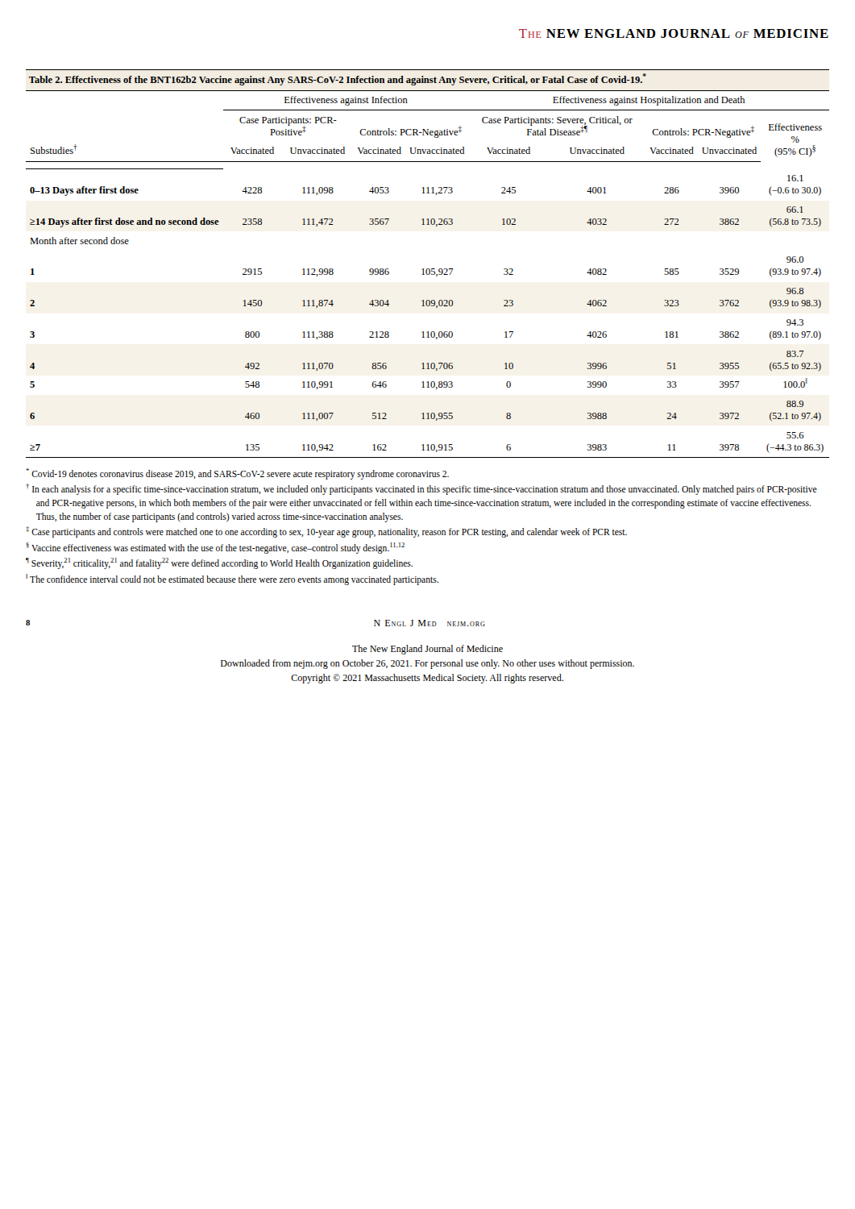The NEW ENGLAND JOURNAL of MEDICINE
Table 2. Effectiveness of the BNT162b2 Vaccine against Any SARS-CoV-2 Infection and against Any Severe, Critical, or Fatal Case of Covid-19. *
| Substudies † | Effectiveness against Infection | Effectiveness against Hospitalization and Death |
| --- | --- | --- |
| Case Participants: PCR-Positive ‡ | Controls: PCR-Negative ‡ | Case Participants: Severe, Critical, or Fatal Disease ‡¶ | Controls: PCR-Negative ‡ | Effectiveness % (95% CI) § |
| Vaccinated | Unvaccinated | Vaccinated | Unvaccinated | Vaccinated | Unvaccinated | Vaccinated | Unvaccinated |
| 0–13 Days after first dose | 4228 | 111,098 | 4053 | 111,273 | 245 | 4001 | 286 | 3960 | 16.1 (−0.6 to 30.0) |
| ≥14 Days after first dose and no second dose | 2358 | 111,472 | 3567 | 110,263 | 102 | 4032 | 272 | 3862 | 66.1 (56.8 to 73.5) |
| Month after second dose | |
| 1 | 2915 | 112,998 | 9986 | 105,927 | 32 | 4082 | 585 | 3529 | 96.0 (93.9 to 97.4) |
| 2 | 1450 | 111,874 | 4304 | 109,020 | 23 | 4062 | 323 | 3762 | 96.8 (93.9 to 98.3) |
| 3 | 800 | 111,388 | 2128 | 110,060 | 17 | 4026 | 181 | 3862 | 94.3 (89.1 to 97.0) |
| 4 | 492 | 111,070 | 856 | 110,706 | 10 | 3996 | 51 | 3955 | 83.7 (65.5 to 92.3) |
| 5 | 548 | 110,991 | 646 | 110,893 | 0 | 3990 | 33 | 3957 | 100.0 ‖ |
| 6 | 460 | 111,007 | 512 | 110,955 | 8 | 3988 | 24 | 3972 | 88.9 (52.1 to 97.4) |
| ≥7 | 135 | 110,942 | 162 | 110,915 | 6 | 3983 | 11 | 3978 | 55.6 (−44.3 to 86.3) |
* Covid-19 denotes coronavirus disease 2019, and SARS-CoV-2 severe acute respiratory syndrome coronavirus 2.
† In each analysis for a specific time-since-vaccination stratum, we included only participants vaccinated in this specific time-since-vaccination stratum and those unvaccinated. Only matched pairs of PCR-positive and PCR-negative persons, in which both members of the pair were either unvaccinated or fell within each time-since-vaccination stratum, were included in the corresponding estimate of vaccine effectiveness. Thus, the number of case participants (and controls) varied across time-since-vaccination analyses.
‡ Case participants and controls were matched one to one according to sex, 10-year age group, nationality, reason for PCR testing, and calendar week of PCR test.
§ Vaccine effectiveness was estimated with the use of the test-negative, case–control study design.11,12
¶ Severity,21 criticality,21 and fatality22 were defined according to World Health Organization guidelines.
‖ The confidence interval could not be estimated because there were zero events among vaccinated participants.
8
N Engl J Med nejm.org
The New England Journal of Medicine
Downloaded from nejm.org on October 26, 2021. For personal use only. No other uses without permission.
Copyright © 2021 Massachusetts Medical Society. All rights reserved.